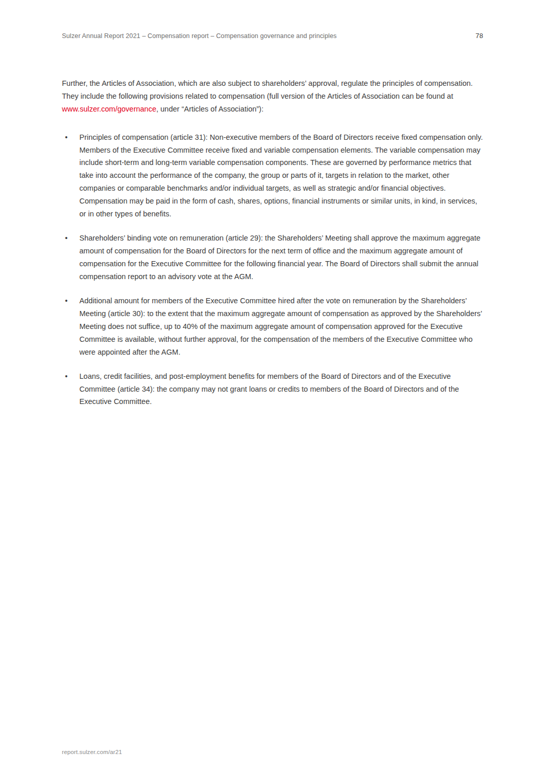Sulzer Annual Report 2021 – Compensation report – Compensation governance and principles
78
Further, the Articles of Association, which are also subject to shareholders’ approval, regulate the principles of compensation. They include the following provisions related to compensation (full version of the Articles of Association can be found at www.sulzer.com/governance, under “Articles of Association”):
Principles of compensation (article 31): Non-executive members of the Board of Directors receive fixed compensation only. Members of the Executive Committee receive fixed and variable compensation elements. The variable compensation may include short-term and long-term variable compensation components. These are governed by performance metrics that take into account the performance of the company, the group or parts of it, targets in relation to the market, other companies or comparable benchmarks and/or individual targets, as well as strategic and/or financial objectives. Compensation may be paid in the form of cash, shares, options, financial instruments or similar units, in kind, in services, or in other types of benefits.
Shareholders’ binding vote on remuneration (article 29): the Shareholders’ Meeting shall approve the maximum aggregate amount of compensation for the Board of Directors for the next term of office and the maximum aggregate amount of compensation for the Executive Committee for the following financial year. The Board of Directors shall submit the annual compensation report to an advisory vote at the AGM.
Additional amount for members of the Executive Committee hired after the vote on remuneration by the Shareholders’ Meeting (article 30): to the extent that the maximum aggregate amount of compensation as approved by the Shareholders’ Meeting does not suffice, up to 40% of the maximum aggregate amount of compensation approved for the Executive Committee is available, without further approval, for the compensation of the members of the Executive Committee who were appointed after the AGM.
Loans, credit facilities, and post-employment benefits for members of the Board of Directors and of the Executive Committee (article 34): the company may not grant loans or credits to members of the Board of Directors and of the Executive Committee.
report.sulzer.com/ar21